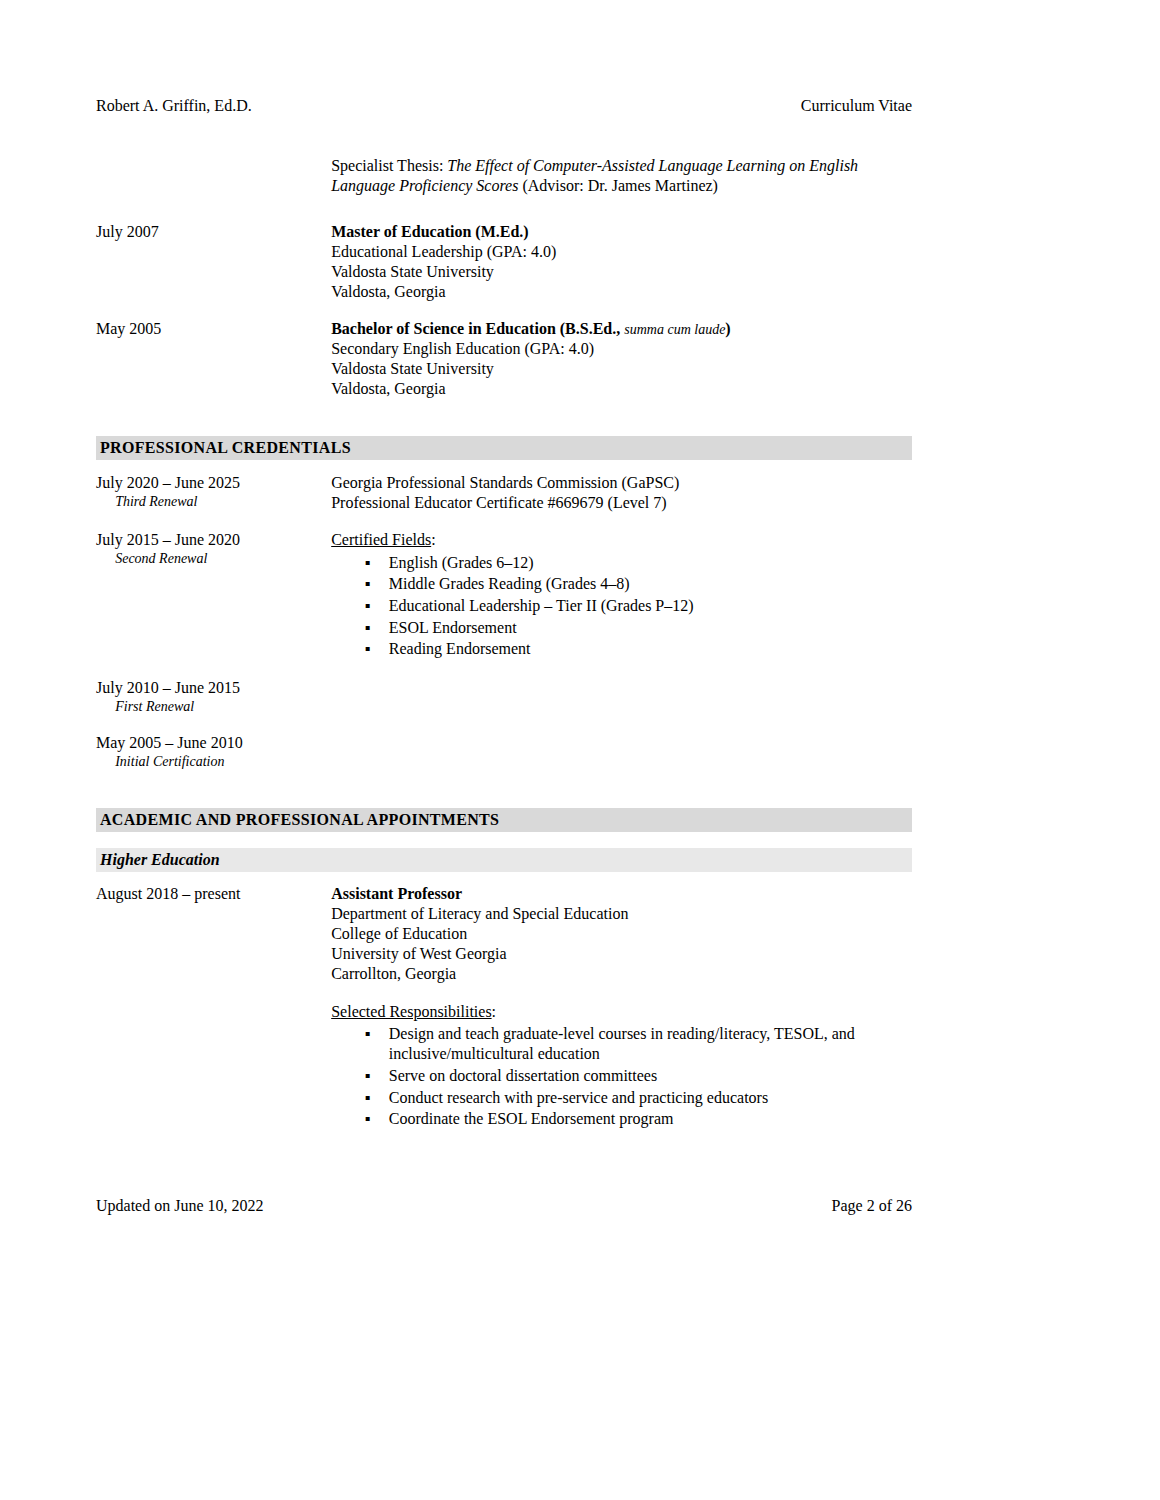Robert A. Griffin, Ed.D. Curriculum Vitae
Specialist Thesis: The Effect of Computer-Assisted Language Learning on English Language Proficiency Scores (Advisor: Dr. James Martinez)
| July 2007 | Master of Education (M.Ed.) Educational Leadership (GPA: 4.0) Valdosta State University Valdosta, Georgia |
| May 2005 | Bachelor of Science in Education (B.S.Ed., summa cum laude ) Secondary English Education (GPA: 4.0) Valdosta State University Valdosta, Georgia |
Professional Credentials
| July 2020 – June 2025 Third Renewal | Georgia Professional Standards Commission (GaPSC) Professional Educator Certificate #669679 (Level 7) |
| July 2015 – June 2020 Second Renewal | Certified Fields : English (Grades 6–12) Middle Grades Reading (Grades 4–8) Educational Leadership – Tier II (Grades P–12) ESOL Endorsement Reading Endorsement |
| July 2010 – June 2015 First Renewal | |
| May 2005 – June 2010 Initial Certification | |
Academic and Professional Appointments
Higher Education
| August 2018 – present | Assistant Professor Department of Literacy and Special Education College of Education University of West Georgia Carrollton, Georgia Selected Responsibilities : Design and teach graduate-level courses in reading/literacy, TESOL, and inclusive/multicultural education Serve on doctoral dissertation committees Conduct research with pre-service and practicing educators Coordinate the ESOL Endorsement program |
Updated on June 10, 2022 Page 2 of 26